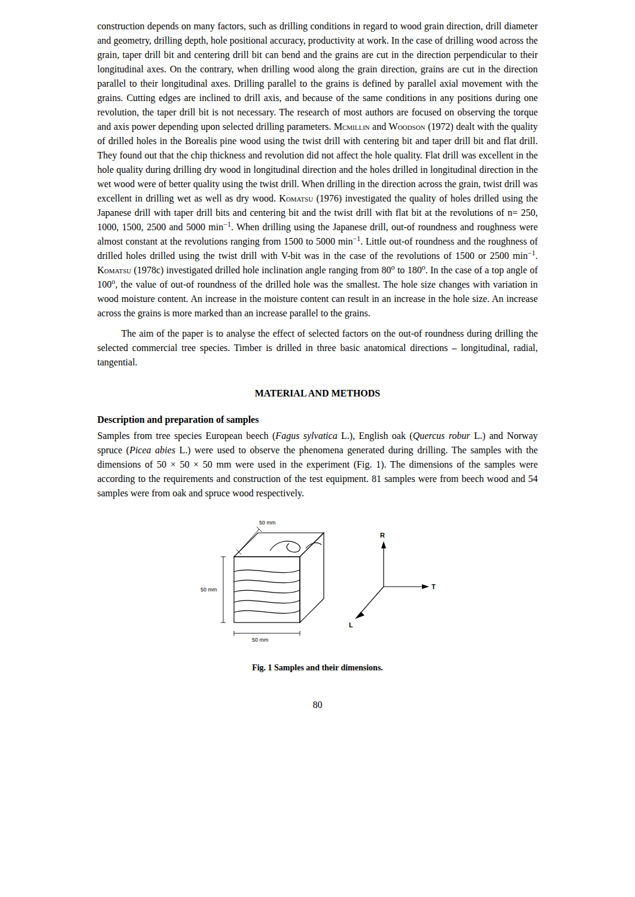construction depends on many factors, such as drilling conditions in regard to wood grain direction, drill diameter and geometry, drilling depth, hole positional accuracy, productivity at work. In the case of drilling wood across the grain, taper drill bit and centering drill bit can bend and the grains are cut in the direction perpendicular to their longitudinal axes. On the contrary, when drilling wood along the grain direction, grains are cut in the direction parallel to their longitudinal axes. Drilling parallel to the grains is defined by parallel axial movement with the grains. Cutting edges are inclined to drill axis, and because of the same conditions in any positions during one revolution, the taper drill bit is not necessary. The research of most authors are focused on observing the torque and axis power depending upon selected drilling parameters. Mcmillin and Woodson (1972) dealt with the quality of drilled holes in the Borealis pine wood using the twist drill with centering bit and taper drill bit and flat drill. They found out that the chip thickness and revolution did not affect the hole quality. Flat drill was excellent in the hole quality during drilling dry wood in longitudinal direction and the holes drilled in longitudinal direction in the wet wood were of better quality using the twist drill. When drilling in the direction across the grain, twist drill was excellent in drilling wet as well as dry wood. Komatsu (1976) investigated the quality of holes drilled using the Japanese drill with taper drill bits and centering bit and the twist drill with flat bit at the revolutions of n= 250, 1000, 1500, 2500 and 5000 min−1. When drilling using the Japanese drill, out-of roundness and roughness were almost constant at the revolutions ranging from 1500 to 5000 min−1. Little out-of roundness and the roughness of drilled holes drilled using the twist drill with V-bit was in the case of the revolutions of 1500 or 2500 min−1. Komatsu (1978c) investigated drilled hole inclination angle ranging from 80o to 180o. In the case of a top angle of 100o, the value of out-of roundness of the drilled hole was the smallest. The hole size changes with variation in wood moisture content. An increase in the moisture content can result in an increase in the hole size. An increase across the grains is more marked than an increase parallel to the grains.
The aim of the paper is to analyse the effect of selected factors on the out-of roundness during drilling the selected commercial tree species. Timber is drilled in three basic anatomical directions – longitudinal, radial, tangential.
MATERIAL AND METHODS
Description and preparation of samples
Samples from tree species European beech (Fagus sylvatica L.), English oak (Quercus robur L.) and Norway spruce (Picea abies L.) were used to observe the phenomena generated during drilling. The samples with the dimensions of 50 × 50 × 50 mm were used in the experiment (Fig. 1). The dimensions of the samples were according to the requirements and construction of the test equipment. 81 samples were from beech wood and 54 samples were from oak and spruce wood respectively.
50 mm 50 mm 50 mm R T L
Fig. 1 Samples and their dimensions.
80